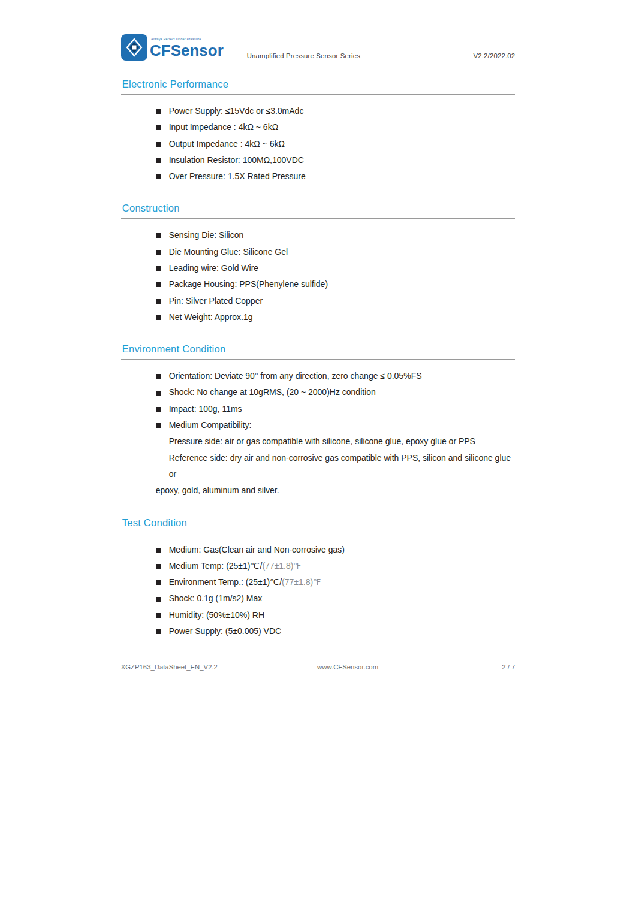Always Perfect Under Pressure CFSensor
Unamplified Pressure Sensor Series V2.2/2022.02
Electronic Performance
Power Supply: ≤15Vdc or ≤3.0mAdc
Input Impedance : 4kΩ ~ 6kΩ
Output Impedance : 4kΩ ~ 6kΩ
Insulation Resistor: 100MΩ,100VDC
Over Pressure: 1.5X Rated Pressure
Construction
Sensing Die: Silicon
Die Mounting Glue: Silicone Gel
Leading wire: Gold Wire
Package Housing: PPS(Phenylene sulfide)
Pin: Silver Plated Copper
Net Weight: Approx.1g
Environment Condition
Orientation: Deviate 90° from any direction, zero change ≤ 0.05%FS
Shock: No change at 10gRMS, (20 ~ 2000)Hz condition
Impact: 100g, 11ms
Medium Compatibility:
Pressure side: air or gas compatible with silicone, silicone glue, epoxy glue or PPS
Reference side: dry air and non-corrosive gas compatible with PPS, silicon and silicone glue or
epoxy, gold, aluminum and silver.
Test Condition
Medium: Gas(Clean air and Non-corrosive gas)
Medium Temp: (25±1)℃/(77±1.8)℉
Environment Temp.: (25±1)℃/(77±1.8)℉
Shock: 0.1g (1m/s2) Max
Humidity: (50%±10%) RH
Power Supply: (5±0.005) VDC
XGZP163_DataSheet_EN_V2.2 www.CFSensor.com 2 / 7